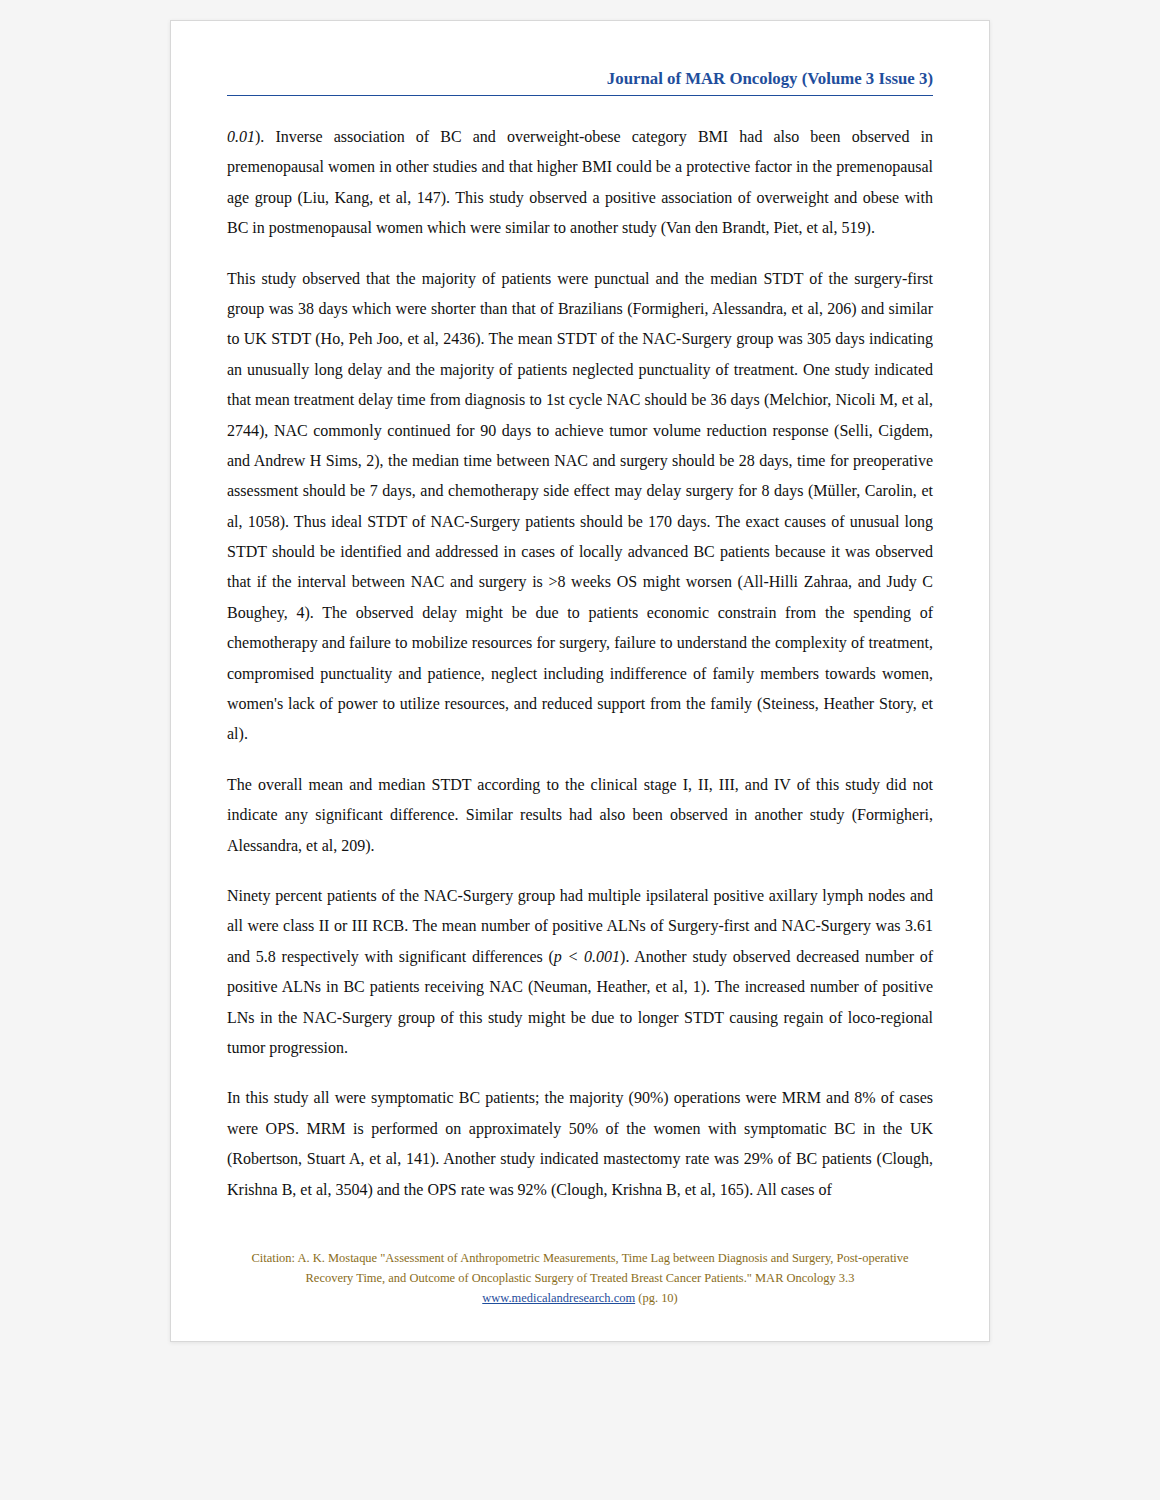Journal of MAR Oncology (Volume 3 Issue 3)
0.01). Inverse association of BC and overweight-obese category BMI had also been observed in premenopausal women in other studies and that higher BMI could be a protective factor in the premenopausal age group (Liu, Kang, et al, 147). This study observed a positive association of overweight and obese with BC in postmenopausal women which were similar to another study (Van den Brandt, Piet, et al, 519).
This study observed that the majority of patients were punctual and the median STDT of the surgery-first group was 38 days which were shorter than that of Brazilians (Formigheri, Alessandra, et al, 206) and similar to UK STDT (Ho, Peh Joo, et al, 2436). The mean STDT of the NAC-Surgery group was 305 days indicating an unusually long delay and the majority of patients neglected punctuality of treatment. One study indicated that mean treatment delay time from diagnosis to 1st cycle NAC should be 36 days (Melchior, Nicoli M, et al, 2744), NAC commonly continued for 90 days to achieve tumor volume reduction response (Selli, Cigdem, and Andrew H Sims, 2), the median time between NAC and surgery should be 28 days, time for preoperative assessment should be 7 days, and chemotherapy side effect may delay surgery for 8 days (Müller, Carolin, et al, 1058). Thus ideal STDT of NAC-Surgery patients should be 170 days. The exact causes of unusual long STDT should be identified and addressed in cases of locally advanced BC patients because it was observed that if the interval between NAC and surgery is >8 weeks OS might worsen (All-Hilli Zahraa, and Judy C Boughey, 4). The observed delay might be due to patients economic constrain from the spending of chemotherapy and failure to mobilize resources for surgery, failure to understand the complexity of treatment, compromised punctuality and patience, neglect including indifference of family members towards women, women's lack of power to utilize resources, and reduced support from the family (Steiness, Heather Story, et al).
The overall mean and median STDT according to the clinical stage I, II, III, and IV of this study did not indicate any significant difference. Similar results had also been observed in another study (Formigheri, Alessandra, et al, 209).
Ninety percent patients of the NAC-Surgery group had multiple ipsilateral positive axillary lymph nodes and all were class II or III RCB. The mean number of positive ALNs of Surgery-first and NAC-Surgery was 3.61 and 5.8 respectively with significant differences (p < 0.001). Another study observed decreased number of positive ALNs in BC patients receiving NAC (Neuman, Heather, et al, 1). The increased number of positive LNs in the NAC-Surgery group of this study might be due to longer STDT causing regain of loco-regional tumor progression.
In this study all were symptomatic BC patients; the majority (90%) operations were MRM and 8% of cases were OPS. MRM is performed on approximately 50% of the women with symptomatic BC in the UK (Robertson, Stuart A, et al, 141). Another study indicated mastectomy rate was 29% of BC patients (Clough, Krishna B, et al, 3504) and the OPS rate was 92% (Clough, Krishna B, et al, 165). All cases of
Citation: A. K. Mostaque "Assessment of Anthropometric Measurements, Time Lag between Diagnosis and Surgery, Post-operative Recovery Time, and Outcome of Oncoplastic Surgery of Treated Breast Cancer Patients." MAR Oncology 3.3
www.medicalandresearch.com (pg. 10)